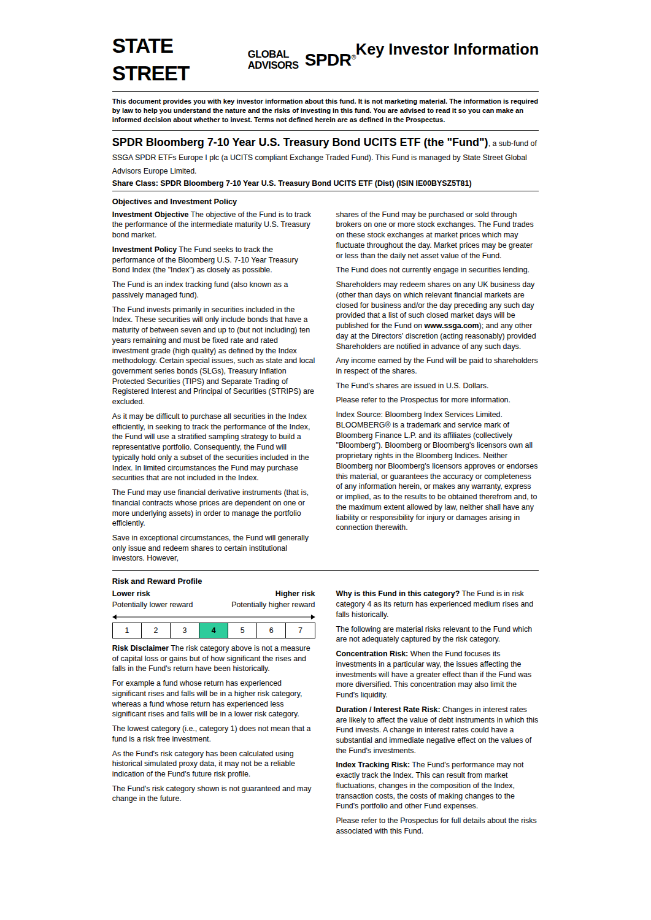STATE STREET GLOBAL
ADVISORS SPDR®
Key Investor Information
This document provides you with key investor information about this fund. It is not marketing material. The information is required by law to help you understand the nature and the risks of investing in this fund. You are advised to read it so you can make an informed decision about whether to invest. Terms not defined herein are as defined in the Prospectus.
SPDR Bloomberg 7-10 Year U.S. Treasury Bond UCITS ETF (the "Fund"), a sub-fund of SSGA SPDR ETFs Europe I plc (a UCITS compliant Exchange Traded Fund). This Fund is managed by State Street Global Advisors Europe Limited.
Share Class: SPDR Bloomberg 7-10 Year U.S. Treasury Bond UCITS ETF (Dist) (ISIN IE00BYSZ5T81)
Objectives and Investment Policy
Investment Objective The objective of the Fund is to track the performance of the intermediate maturity U.S. Treasury bond market.
Investment Policy The Fund seeks to track the performance of the Bloomberg U.S. 7-10 Year Treasury Bond Index (the "Index") as closely as possible.
The Fund is an index tracking fund (also known as a passively managed fund).
The Fund invests primarily in securities included in the Index. These securities will only include bonds that have a maturity of between seven and up to (but not including) ten years remaining and must be fixed rate and rated investment grade (high quality) as defined by the Index methodology. Certain special issues, such as state and local government series bonds (SLGs), Treasury Inflation Protected Securities (TIPS) and Separate Trading of Registered Interest and Principal of Securities (STRIPS) are excluded.
As it may be difficult to purchase all securities in the Index efficiently, in seeking to track the performance of the Index, the Fund will use a stratified sampling strategy to build a representative portfolio. Consequently, the Fund will typically hold only a subset of the securities included in the Index. In limited circumstances the Fund may purchase securities that are not included in the Index.
The Fund may use financial derivative instruments (that is, financial contracts whose prices are dependent on one or more underlying assets) in order to manage the portfolio efficiently.
Save in exceptional circumstances, the Fund will generally only issue and redeem shares to certain institutional investors. However,
shares of the Fund may be purchased or sold through brokers on one or more stock exchanges. The Fund trades on these stock exchanges at market prices which may fluctuate throughout the day. Market prices may be greater or less than the daily net asset value of the Fund.
The Fund does not currently engage in securities lending.
Shareholders may redeem shares on any UK business day (other than days on which relevant financial markets are closed for business and/or the day preceding any such day provided that a list of such closed market days will be published for the Fund on www.ssga.com); and any other day at the Directors' discretion (acting reasonably) provided Shareholders are notified in advance of any such days.
Any income earned by the Fund will be paid to shareholders in respect of the shares.
The Fund's shares are issued in U.S. Dollars.
Please refer to the Prospectus for more information.
Index Source: Bloomberg Index Services Limited. BLOOMBERG® is a trademark and service mark of Bloomberg Finance L.P. and its affiliates (collectively "Bloomberg"). Bloomberg or Bloomberg's licensors own all proprietary rights in the Bloomberg Indices. Neither Bloomberg nor Bloomberg's licensors approves or endorses this material, or guarantees the accuracy or completeness of any information herein, or makes any warranty, express or implied, as to the results to be obtained therefrom and, to the maximum extent allowed by law, neither shall have any liability or responsibility for injury or damages arising in connection therewith.
Risk and Reward Profile
Lower risk Higher risk
Potentially lower reward Potentially higher reward
| 1 | 2 | 3 | 4 | 5 | 6 | 7 |
Risk Disclaimer The risk category above is not a measure of capital loss or gains but of how significant the rises and falls in the Fund's return have been historically.
For example a fund whose return has experienced significant rises and falls will be in a higher risk category, whereas a fund whose return has experienced less significant rises and falls will be in a lower risk category.
The lowest category (i.e., category 1) does not mean that a fund is a risk free investment.
As the Fund's risk category has been calculated using historical simulated proxy data, it may not be a reliable indication of the Fund's future risk profile.
The Fund's risk category shown is not guaranteed and may change in the future.
Why is this Fund in this category? The Fund is in risk category 4 as its return has experienced medium rises and falls historically.
The following are material risks relevant to the Fund which are not adequately captured by the risk category.
Concentration Risk: When the Fund focuses its investments in a particular way, the issues affecting the investments will have a greater effect than if the Fund was more diversified. This concentration may also limit the Fund's liquidity.
Duration / Interest Rate Risk: Changes in interest rates are likely to affect the value of debt instruments in which this Fund invests. A change in interest rates could have a substantial and immediate negative effect on the values of the Fund's investments.
Index Tracking Risk: The Fund's performance may not exactly track the Index. This can result from market fluctuations, changes in the composition of the Index, transaction costs, the costs of making changes to the Fund's portfolio and other Fund expenses.
Please refer to the Prospectus for full details about the risks associated with this Fund.